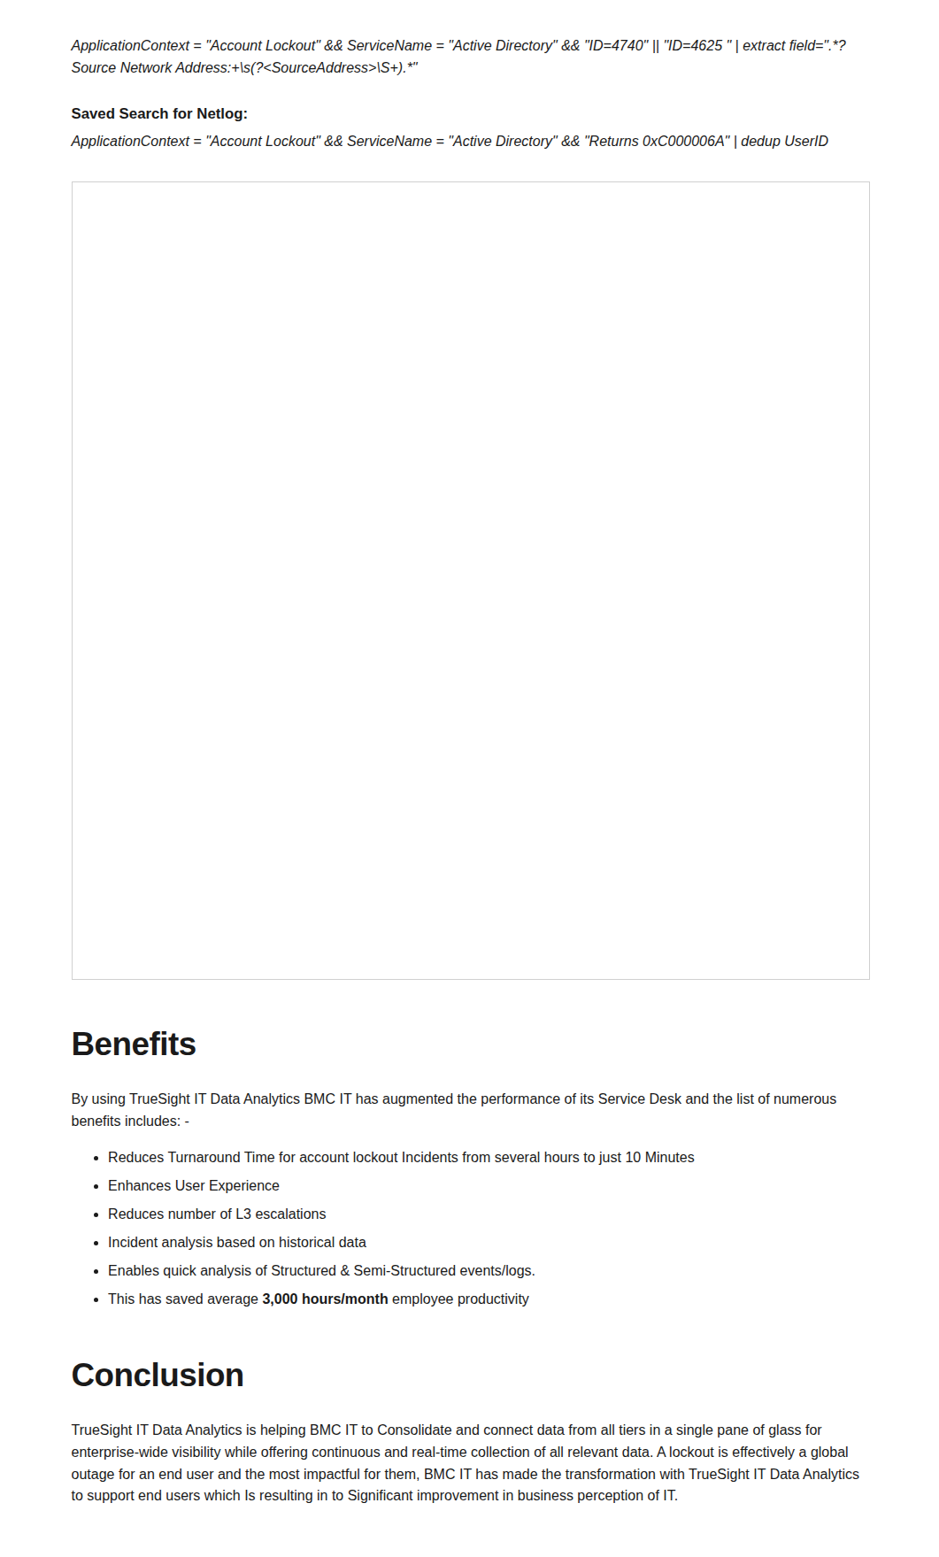ApplicationContext = "Account Lockout" && ServiceName = "Active Directory" && "ID=4740" || "ID=4625 " | extract field=".*?Source Network Address:+\s(?<SourceAddress>\S+).*"
Saved Search for Netlog:
ApplicationContext = "Account Lockout" && ServiceName = "Active Directory" && "Returns 0xC000006A" | dedup UserID
Benefits
By using TrueSight IT Data Analytics BMC IT has augmented the performance of its Service Desk and the list of numerous benefits includes: -
Reduces Turnaround Time for account lockout Incidents from several hours to just 10 Minutes
Enhances User Experience
Reduces number of L3 escalations
Incident analysis based on historical data
Enables quick analysis of Structured & Semi-Structured events/logs.
This has saved average 3,000 hours/month employee productivity
Conclusion
TrueSight IT Data Analytics is helping BMC IT to Consolidate and connect data from all tiers in a single pane of glass for enterprise-wide visibility while offering continuous and real-time collection of all relevant data. A lockout is effectively a global outage for an end user and the most impactful for them, BMC IT has made the transformation with TrueSight IT Data Analytics to support end users which Is resulting in to Significant improvement in business perception of IT.